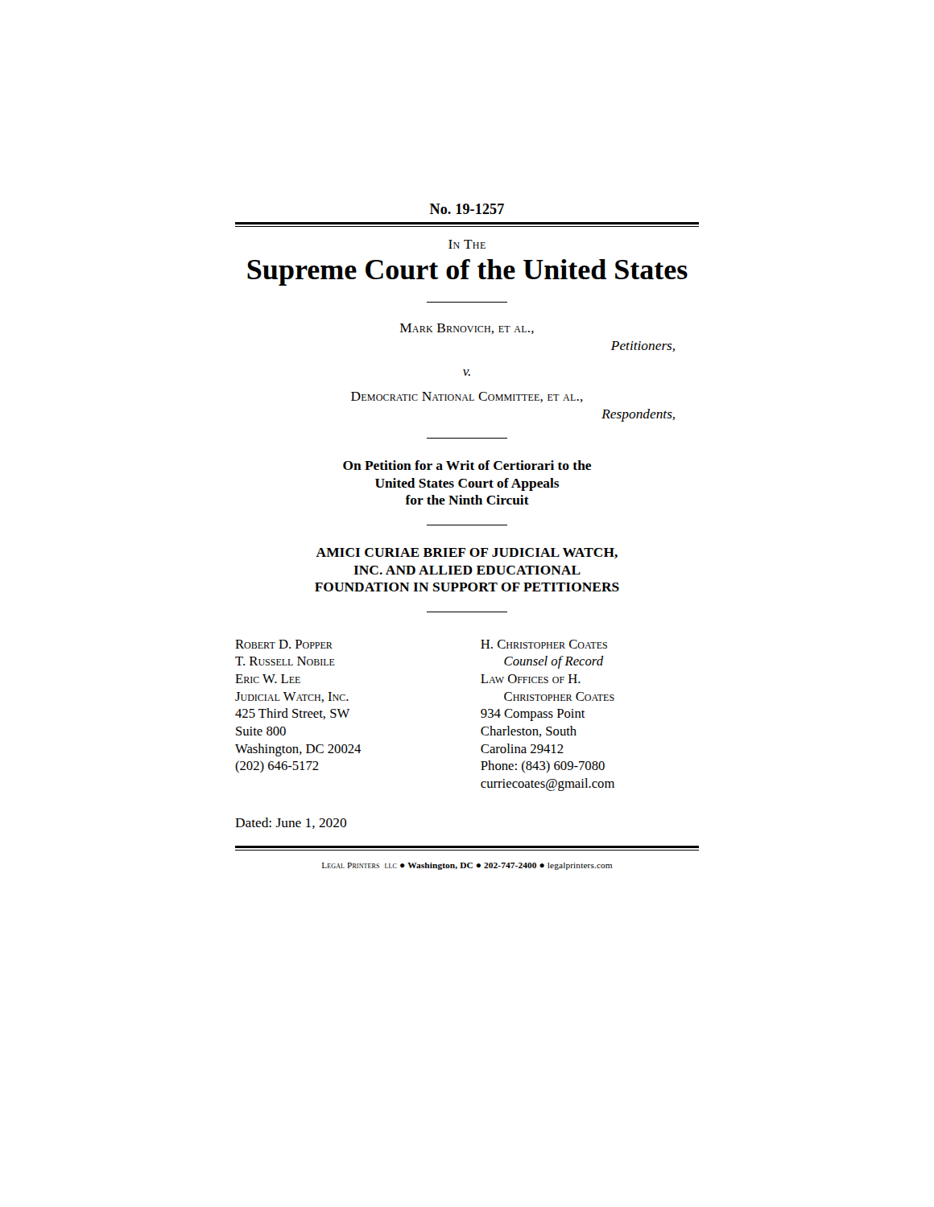No. 19-1257
In The
Supreme Court of the United States
Mark Brnovich, et al.,
Petitioners,
v.
Democratic National Committee, et al.,
Respondents,
On Petition for a Writ of Certiorari to the
United States Court of Appeals
for the Ninth Circuit
AMICI CURIAE BRIEF OF JUDICIAL WATCH,
INC. AND ALLIED EDUCATIONAL
FOUNDATION IN SUPPORT OF PETITIONERS
Robert D. Popper
T. Russell Nobile
Eric W. Lee
Judicial Watch, Inc.
425 Third Street, SW
Suite 800
Washington, DC 20024
(202) 646-5172
H. Christopher Coates
Counsel of Record Law Offices of H.
Christopher Coates 934 Compass Point
Charleston, South
Carolina 29412
Phone: (843) 609-7080
curriecoates@gmail.com
Dated: June 1, 2020
Legal Printers llc ● Washington, DC ● 202-747-2400 ● legalprinters.com